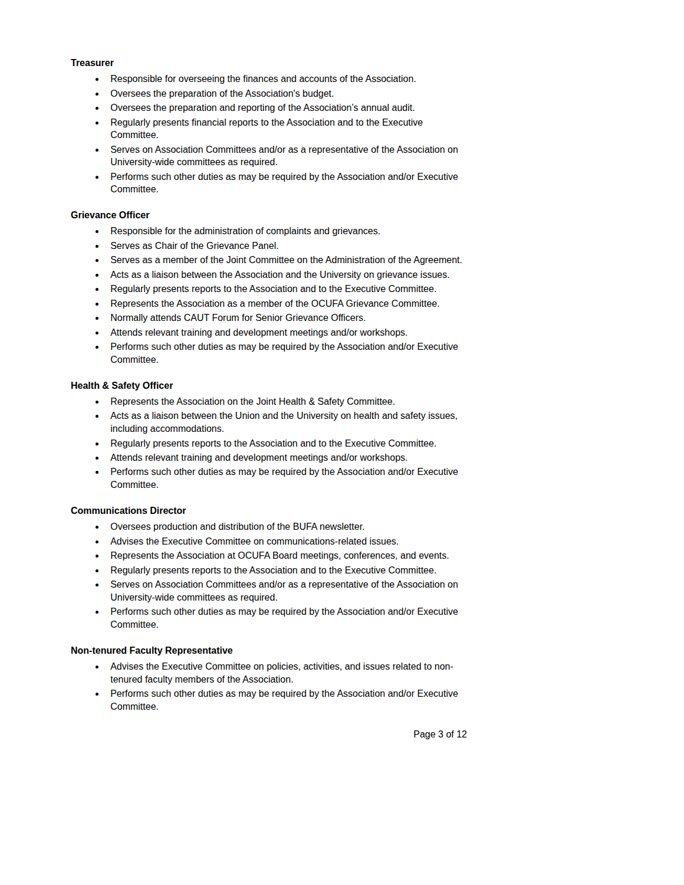Treasurer
Responsible for overseeing the finances and accounts of the Association.
Oversees the preparation of the Association's budget.
Oversees the preparation and reporting of the Association’s annual audit.
Regularly presents financial reports to the Association and to the Executive Committee.
Serves on Association Committees and/or as a representative of the Association on University-wide committees as required.
Performs such other duties as may be required by the Association and/or Executive Committee.
Grievance Officer
Responsible for the administration of complaints and grievances.
Serves as Chair of the Grievance Panel.
Serves as a member of the Joint Committee on the Administration of the Agreement.
Acts as a liaison between the Association and the University on grievance issues.
Regularly presents reports to the Association and to the Executive Committee.
Represents the Association as a member of the OCUFA Grievance Committee.
Normally attends CAUT Forum for Senior Grievance Officers.
Attends relevant training and development meetings and/or workshops.
Performs such other duties as may be required by the Association and/or Executive Committee.
Health & Safety Officer
Represents the Association on the Joint Health & Safety Committee.
Acts as a liaison between the Union and the University on health and safety issues, including accommodations.
Regularly presents reports to the Association and to the Executive Committee.
Attends relevant training and development meetings and/or workshops.
Performs such other duties as may be required by the Association and/or Executive Committee.
Communications Director
Oversees production and distribution of the BUFA newsletter.
Advises the Executive Committee on communications-related issues.
Represents the Association at OCUFA Board meetings, conferences, and events.
Regularly presents reports to the Association and to the Executive Committee.
Serves on Association Committees and/or as a representative of the Association on University-wide committees as required.
Performs such other duties as may be required by the Association and/or Executive Committee.
Non-tenured Faculty Representative
Advises the Executive Committee on policies, activities, and issues related to non-tenured faculty members of the Association.
Performs such other duties as may be required by the Association and/or Executive Committee.
Page 3 of 12